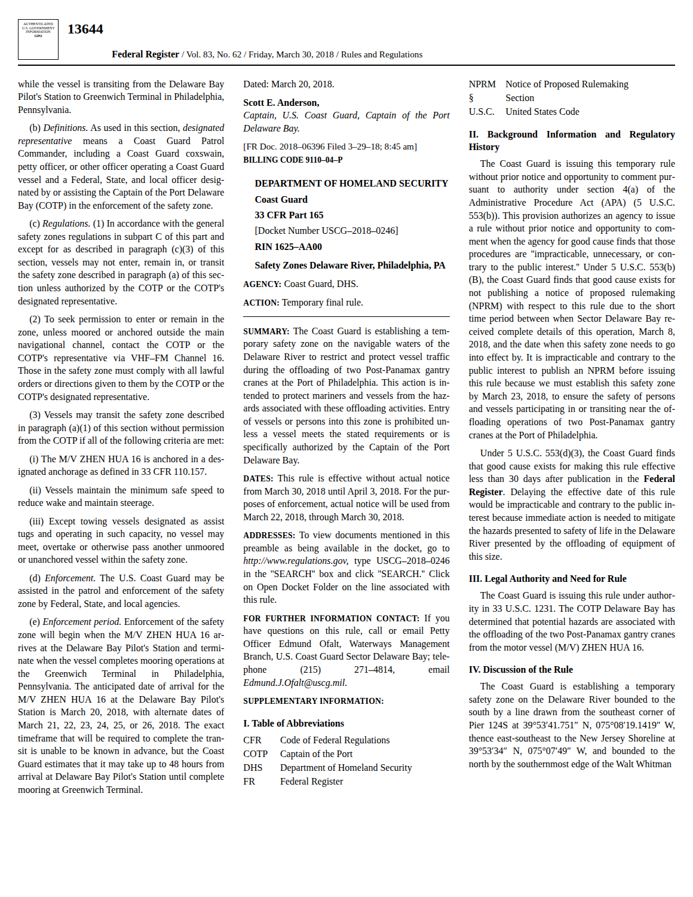AUTHENTICATED
U.S. GOVERNMENT
INFORMATION
GPO
13644
Federal Register / Vol. 83, No. 62 / Friday, March 30, 2018 / Rules and Regulations
while the vessel is transiting from the Delaware Bay Pilot's Station to Greenwich Terminal in Philadelphia, Pennsylvania.
(b) Definitions. As used in this section, designated representative means a Coast Guard Patrol Commander, including a Coast Guard coxswain, petty officer, or other officer operating a Coast Guard vessel and a Federal, State, and local officer designated by or assisting the Captain of the Port Delaware Bay (COTP) in the enforcement of the safety zone.
(c) Regulations. (1) In accordance with the general safety zones regulations in subpart C of this part and except for as described in paragraph (c)(3) of this section, vessels may not enter, remain in, or transit the safety zone described in paragraph (a) of this section unless authorized by the COTP or the COTP's designated representative.
(2) To seek permission to enter or remain in the zone, unless moored or anchored outside the main navigational channel, contact the COTP or the COTP's representative via VHF–FM Channel 16. Those in the safety zone must comply with all lawful orders or directions given to them by the COTP or the COTP's designated representative.
(3) Vessels may transit the safety zone described in paragraph (a)(1) of this section without permission from the COTP if all of the following criteria are met:
(i) The M/V ZHEN HUA 16 is anchored in a designated anchorage as defined in 33 CFR 110.157.
(ii) Vessels maintain the minimum safe speed to reduce wake and maintain steerage.
(iii) Except towing vessels designated as assist tugs and operating in such capacity, no vessel may meet, overtake or otherwise pass another unmoored or unanchored vessel within the safety zone.
(d) Enforcement. The U.S. Coast Guard may be assisted in the patrol and enforcement of the safety zone by Federal, State, and local agencies.
(e) Enforcement period. Enforcement of the safety zone will begin when the M/V ZHEN HUA 16 arrives at the Delaware Bay Pilot's Station and terminate when the vessel completes mooring operations at the Greenwich Terminal in Philadelphia, Pennsylvania. The anticipated date of arrival for the M/V ZHEN HUA 16 at the Delaware Bay Pilot's Station is March 20, 2018, with alternate dates of March 21, 22, 23, 24, 25, or 26, 2018. The exact timeframe that will be required to complete the transit is unable to be known in advance, but the Coast Guard estimates that it may take up to 48 hours from arrival at Delaware Bay Pilot's Station until complete mooring at Greenwich Terminal.
Dated: March 20, 2018.
Scott E. Anderson,
Captain, U.S. Coast Guard, Captain of the Port Delaware Bay.
[FR Doc. 2018–06396 Filed 3–29–18; 8:45 am]
BILLING CODE 9110–04–P
DEPARTMENT OF HOMELAND SECURITY
Coast Guard
33 CFR Part 165
[Docket Number USCG–2018–0246]
RIN 1625–AA00
Safety Zones Delaware River, Philadelphia, PA
AGENCY: Coast Guard, DHS.
ACTION: Temporary final rule.
SUMMARY: The Coast Guard is establishing a temporary safety zone on the navigable waters of the Delaware River to restrict and protect vessel traffic during the offloading of two Post-Panamax gantry cranes at the Port of Philadelphia. This action is intended to protect mariners and vessels from the hazards associated with these offloading activities. Entry of vessels or persons into this zone is prohibited unless a vessel meets the stated requirements or is specifically authorized by the Captain of the Port Delaware Bay.
DATES: This rule is effective without actual notice from March 30, 2018 until April 3, 2018. For the purposes of enforcement, actual notice will be used from March 22, 2018, through March 30, 2018.
ADDRESSES: To view documents mentioned in this preamble as being available in the docket, go to http://www.regulations.gov, type USCG–2018–0246 in the ''SEARCH'' box and click ''SEARCH.'' Click on Open Docket Folder on the line associated with this rule.
FOR FURTHER INFORMATION CONTACT: If you have questions on this rule, call or email Petty Officer Edmund Ofalt, Waterways Management Branch, U.S. Coast Guard Sector Delaware Bay; telephone (215) 271–4814, email Edmund.J.Ofalt@uscg.mil.
SUPPLEMENTARY INFORMATION:
I. Table of Abbreviations
CFR Code of Federal Regulations
COTP Captain of the Port
DHS Department of Homeland Security
FR Federal Register
NPRM Notice of Proposed Rulemaking
§ Section
U.S.C. United States Code
II. Background Information and Regulatory History
The Coast Guard is issuing this temporary rule without prior notice and opportunity to comment pursuant to authority under section 4(a) of the Administrative Procedure Act (APA) (5 U.S.C. 553(b)). This provision authorizes an agency to issue a rule without prior notice and opportunity to comment when the agency for good cause finds that those procedures are ''impracticable, unnecessary, or contrary to the public interest.'' Under 5 U.S.C. 553(b)(B), the Coast Guard finds that good cause exists for not publishing a notice of proposed rulemaking (NPRM) with respect to this rule due to the short time period between when Sector Delaware Bay received complete details of this operation, March 8, 2018, and the date when this safety zone needs to go into effect by. It is impracticable and contrary to the public interest to publish an NPRM before issuing this rule because we must establish this safety zone by March 23, 2018, to ensure the safety of persons and vessels participating in or transiting near the offloading operations of two Post-Panamax gantry cranes at the Port of Philadelphia.
Under 5 U.S.C. 553(d)(3), the Coast Guard finds that good cause exists for making this rule effective less than 30 days after publication in the Federal Register. Delaying the effective date of this rule would be impracticable and contrary to the public interest because immediate action is needed to mitigate the hazards presented to safety of life in the Delaware River presented by the offloading of equipment of this size.
III. Legal Authority and Need for Rule
The Coast Guard is issuing this rule under authority in 33 U.S.C. 1231. The COTP Delaware Bay has determined that potential hazards are associated with the offloading of the two Post-Panamax gantry cranes from the motor vessel (M/V) ZHEN HUA 16.
IV. Discussion of the Rule
The Coast Guard is establishing a temporary safety zone on the Delaware River bounded to the south by a line drawn from the southeast corner of Pier 124S at 39°53′41.751″ N, 075°08′19.1419″ W, thence east-southeast to the New Jersey Shoreline at 39°53′34″ N, 075°07′49″ W, and bounded to the north by the southernmost edge of the Walt Whitman